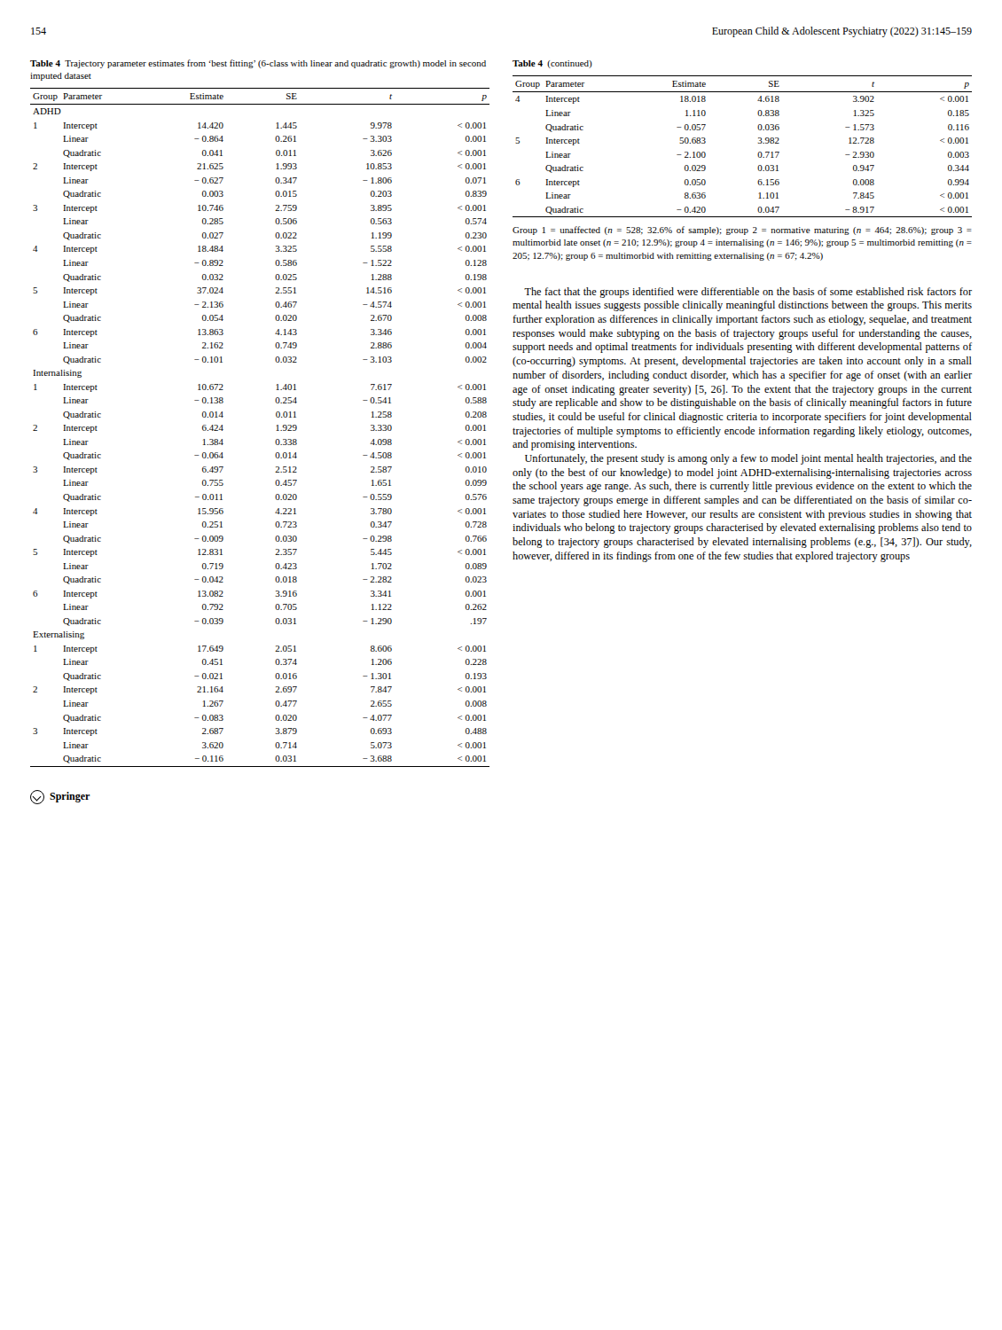154
European Child & Adolescent Psychiatry (2022) 31:145–159
Table 4 Trajectory parameter estimates from ‘best fitting’ (6-class with linear and quadratic growth) model in second imputed dataset
| Group | Parameter | Estimate | SE | t | p |
| --- | --- | --- | --- | --- | --- |
| ADHD |
| 1 | Intercept | 14.420 | 1.445 | 9.978 | < 0.001 |
| | Linear | − 0.864 | 0.261 | − 3.303 | 0.001 |
| | Quadratic | 0.041 | 0.011 | 3.626 | < 0.001 |
| 2 | Intercept | 21.625 | 1.993 | 10.853 | < 0.001 |
| | Linear | − 0.627 | 0.347 | − 1.806 | 0.071 |
| | Quadratic | 0.003 | 0.015 | 0.203 | 0.839 |
| 3 | Intercept | 10.746 | 2.759 | 3.895 | < 0.001 |
| | Linear | 0.285 | 0.506 | 0.563 | 0.574 |
| | Quadratic | 0.027 | 0.022 | 1.199 | 0.230 |
| 4 | Intercept | 18.484 | 3.325 | 5.558 | < 0.001 |
| | Linear | − 0.892 | 0.586 | − 1.522 | 0.128 |
| | Quadratic | 0.032 | 0.025 | 1.288 | 0.198 |
| 5 | Intercept | 37.024 | 2.551 | 14.516 | < 0.001 |
| | Linear | − 2.136 | 0.467 | − 4.574 | < 0.001 |
| | Quadratic | 0.054 | 0.020 | 2.670 | 0.008 |
| 6 | Intercept | 13.863 | 4.143 | 3.346 | 0.001 |
| | Linear | 2.162 | 0.749 | 2.886 | 0.004 |
| | Quadratic | − 0.101 | 0.032 | − 3.103 | 0.002 |
| Internalising |
| 1 | Intercept | 10.672 | 1.401 | 7.617 | < 0.001 |
| | Linear | − 0.138 | 0.254 | − 0.541 | 0.588 |
| | Quadratic | 0.014 | 0.011 | 1.258 | 0.208 |
| 2 | Intercept | 6.424 | 1.929 | 3.330 | 0.001 |
| | Linear | 1.384 | 0.338 | 4.098 | < 0.001 |
| | Quadratic | − 0.064 | 0.014 | − 4.508 | < 0.001 |
| 3 | Intercept | 6.497 | 2.512 | 2.587 | 0.010 |
| | Linear | 0.755 | 0.457 | 1.651 | 0.099 |
| | Quadratic | − 0.011 | 0.020 | − 0.559 | 0.576 |
| 4 | Intercept | 15.956 | 4.221 | 3.780 | < 0.001 |
| | Linear | 0.251 | 0.723 | 0.347 | 0.728 |
| | Quadratic | − 0.009 | 0.030 | − 0.298 | 0.766 |
| 5 | Intercept | 12.831 | 2.357 | 5.445 | < 0.001 |
| | Linear | 0.719 | 0.423 | 1.702 | 0.089 |
| | Quadratic | − 0.042 | 0.018 | − 2.282 | 0.023 |
| 6 | Intercept | 13.082 | 3.916 | 3.341 | 0.001 |
| | Linear | 0.792 | 0.705 | 1.122 | 0.262 |
| | Quadratic | − 0.039 | 0.031 | − 1.290 | .197 |
| Externalising |
| 1 | Intercept | 17.649 | 2.051 | 8.606 | < 0.001 |
| | Linear | 0.451 | 0.374 | 1.206 | 0.228 |
| | Quadratic | − 0.021 | 0.016 | − 1.301 | 0.193 |
| 2 | Intercept | 21.164 | 2.697 | 7.847 | < 0.001 |
| | Linear | 1.267 | 0.477 | 2.655 | 0.008 |
| | Quadratic | − 0.083 | 0.020 | − 4.077 | < 0.001 |
| 3 | Intercept | 2.687 | 3.879 | 0.693 | 0.488 |
| | Linear | 3.620 | 0.714 | 5.073 | < 0.001 |
| | Quadratic | − 0.116 | 0.031 | − 3.688 | < 0.001 |
Springer
Table 4 (continued)
| Group | Parameter | Estimate | SE | t | p |
| --- | --- | --- | --- | --- | --- |
| 4 | Intercept | 18.018 | 4.618 | 3.902 | < 0.001 |
| | Linear | 1.110 | 0.838 | 1.325 | 0.185 |
| | Quadratic | − 0.057 | 0.036 | − 1.573 | 0.116 |
| 5 | Intercept | 50.683 | 3.982 | 12.728 | < 0.001 |
| | Linear | − 2.100 | 0.717 | − 2.930 | 0.003 |
| | Quadratic | 0.029 | 0.031 | 0.947 | 0.344 |
| 6 | Intercept | 0.050 | 6.156 | 0.008 | 0.994 |
| | Linear | 8.636 | 1.101 | 7.845 | < 0.001 |
| | Quadratic | − 0.420 | 0.047 | − 8.917 | < 0.001 |
Group 1 = unaffected (n = 528; 32.6% of sample); group 2 = normative maturing (n = 464; 28.6%); group 3 = multimorbid late onset (n = 210; 12.9%); group 4 = internalising (n = 146; 9%); group 5 = multimorbid remitting (n = 205; 12.7%); group 6 = multimorbid with remitting externalising (n = 67; 4.2%)
The fact that the groups identified were differentiable on the basis of some established risk factors for mental health issues suggests possible clinically meaningful distinctions between the groups. This merits further exploration as differences in clinically important factors such as etiology, sequelae, and treatment responses would make subtyping on the basis of trajectory groups useful for understanding the causes, support needs and optimal treatments for individuals presenting with different developmental patterns of (co-occurring) symptoms. At present, developmental trajectories are taken into account only in a small number of disorders, including conduct disorder, which has a specifier for age of onset (with an earlier age of onset indicating greater severity) [5, 26]. To the extent that the trajectory groups in the current study are replicable and show to be distinguishable on the basis of clinically meaningful factors in future studies, it could be useful for clinical diagnostic criteria to incorporate specifiers for joint developmental trajectories of multiple symptoms to efficiently encode information regarding likely etiology, outcomes, and promising interventions.
Unfortunately, the present study is among only a few to model joint mental health trajectories, and the only (to the best of our knowledge) to model joint ADHD-externalising-internalising trajectories across the school years age range. As such, there is currently little previous evidence on the extent to which the same trajectory groups emerge in different samples and can be differentiated on the basis of similar covariates to those studied here However, our results are consistent with previous studies in showing that individuals who belong to trajectory groups characterised by elevated externalising problems also tend to belong to trajectory groups characterised by elevated internalising problems (e.g., [34, 37]). Our study, however, differed in its findings from one of the few studies that explored trajectory groups